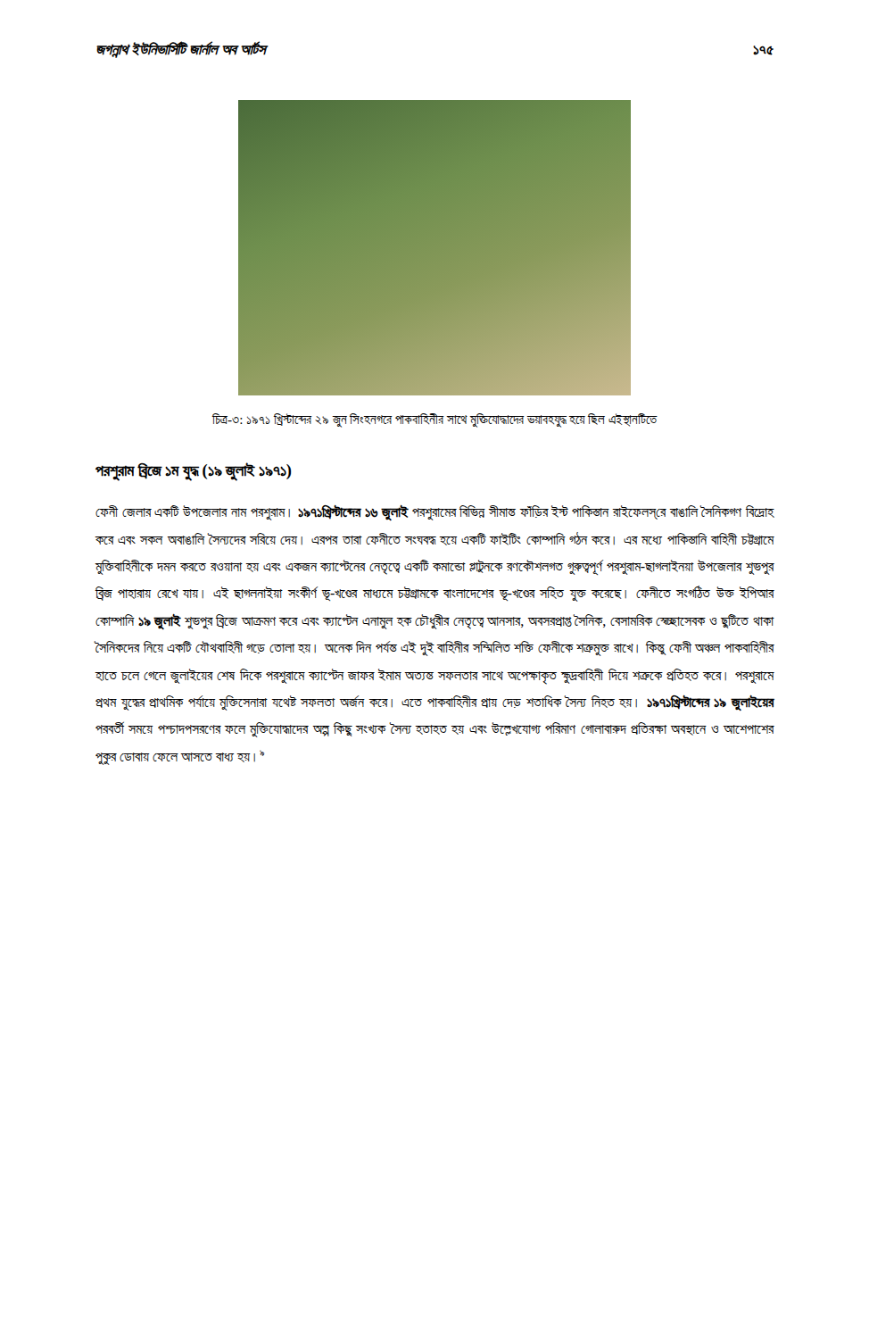জগন্নাথ ইউনিভার্সিটি জার্নাল অব আর্টস ১৭৫
চিত্র-৩: ১৯৭১ খ্রিস্টাব্দের ২৯ জুন সিংহনগরে পাকবাহিনীর সাথে মুক্তিযোদ্ধাদের ভয়াবহযুদ্ধ হয়ে ছিল এইস্থানটিতে
পরশুরাম ব্রিজে ১ম যুদ্ধ (১৯ জুলাই ১৯৭১)
ফেনী জেলার একটি উপজেলার নাম পরশুরাম। ১৯৭১খ্রিস্টাব্দের ১৬ জুলাই পরশুরামের বিভিন্ন সীমান্ত ফাঁড়ির ইস্ট পাকিস্তান রাইফেলস্‌রে বাঙালি সৈনিকগণ বিদ্রোহ করে এবং সকল অবাঙালি সৈন্যদের সরিয়ে দেয়। এরপর তারা ফেনীতে সংঘবদ্ধ হয়ে একটি ফাইটিং কোম্পানি গঠন করে। এর মধ্যে পাকিস্তানি বাহিনী চট্টগ্রামে মুক্তিবাহিনীকে দমন করতে রওয়ানা হয় এবং একজন ক্যাপ্টেনের নেতৃত্বে একটি কমান্ডো প্লাটুনকে রণকৌশলগত গুরুত্বপূর্ণ পরশুরাম-ছাগলাইনয়া উপজেলার শুভপুর ব্রিজ পাহারায় রেখে যায়। এই ছাগলনাইয়া সংকীর্ণ ভূ-খণ্ডের মাধ্যমে চট্টগ্রামকে বাংলাদেশের ভূ-খণ্ডের সহিত যুক্ত করেছে। ফেনীতে সংগঠিত উক্ত ইপিআর কোম্পানি ১৯ জুলাই শুভপুর ব্রিজে আক্রমণ করে এবং ক্যাপ্টেন এনামুল হক চৌধুরীর নেতৃত্বে আনসার, অবসরপ্রাপ্ত সৈনিক, বেসামরিক স্বেচ্ছাসেবক ও ছুটিতে থাকা সৈনিকদের নিয়ে একটি যৌথবাহিনী গড়ে তোলা হয়। অনেক দিন পর্যন্ত এই দুই বাহিনীর সম্মিলিত শক্তি ফেনীকে শত্রুমুক্ত রাখে। কিন্তু ফেনী অঞ্চল পাকবাহিনীর হাতে চলে গেলে জুলাইয়ের শেষ দিকে পরশুরামে ক্যাপ্টেন জাফর ইমাম অত্যন্ত সফলতার সাথে অপেক্ষাকৃত ক্ষুদ্রবাহিনী দিয়ে শত্রুকে প্রতিহত করে। পরশুরামে প্রথম যুদ্ধের প্রাথমিক পর্যায়ে মুক্তিসেনারা যথেষ্ট সফলতা অর্জন করে। এতে পাকবাহিনীর প্রায় দেড় শতাধিক সৈন্য নিহত হয়। ১৯৭১খ্রিস্টাব্দের ১৯ জুলাইয়ের পরবর্তী সময়ে পশ্চাদপসরণের ফলে মুক্তিযোদ্ধাদের অল্প কিছু সংখ্যক সৈন্য হতাহত হয় এবং উল্লেখযোগ্য পরিমাণ গোলাবারুদ প্রতিরক্ষা অবস্থানে ও আশেপাশের পুকুর ডোবায় ফেলে আসতে বাধ্য হয়।৯